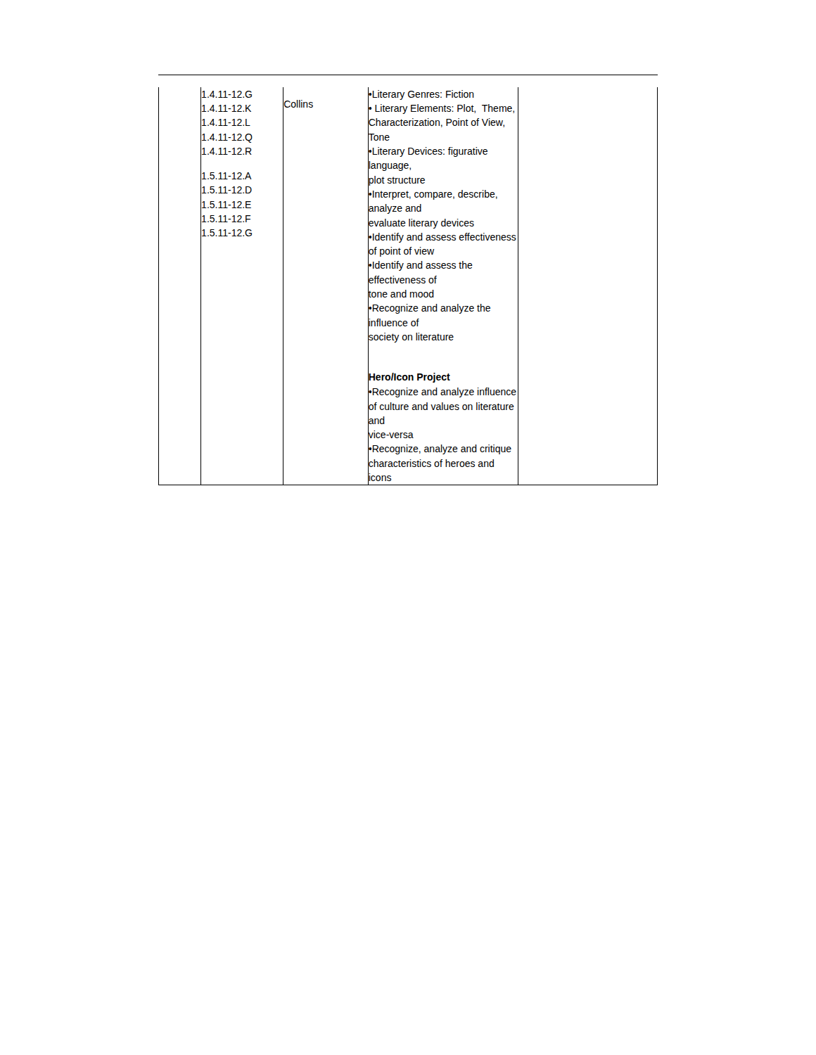| | 1.4.11-12.G 1.4.11-12.K 1.4.11-12.L 1.4.11-12.Q 1.4.11-12.R 1.5.11-12.A 1.5.11-12.D 1.5.11-12.E 1.5.11-12.F 1.5.11-12.G | Collins | •Literary Genres: Fiction • Literary Elements: Plot, Theme, Characterization, Point of View, Tone •Literary Devices: figurative language, plot structure •Interpret, compare, describe, analyze and evaluate literary devices •Identify and assess effectiveness of point of view •Identify and assess the effectiveness of tone and mood •Recognize and analyze the influence of society on literature Hero/Icon Project •Recognize and analyze influence of culture and values on literature and vice-versa •Recognize, analyze and critique characteristics of heroes and icons | |